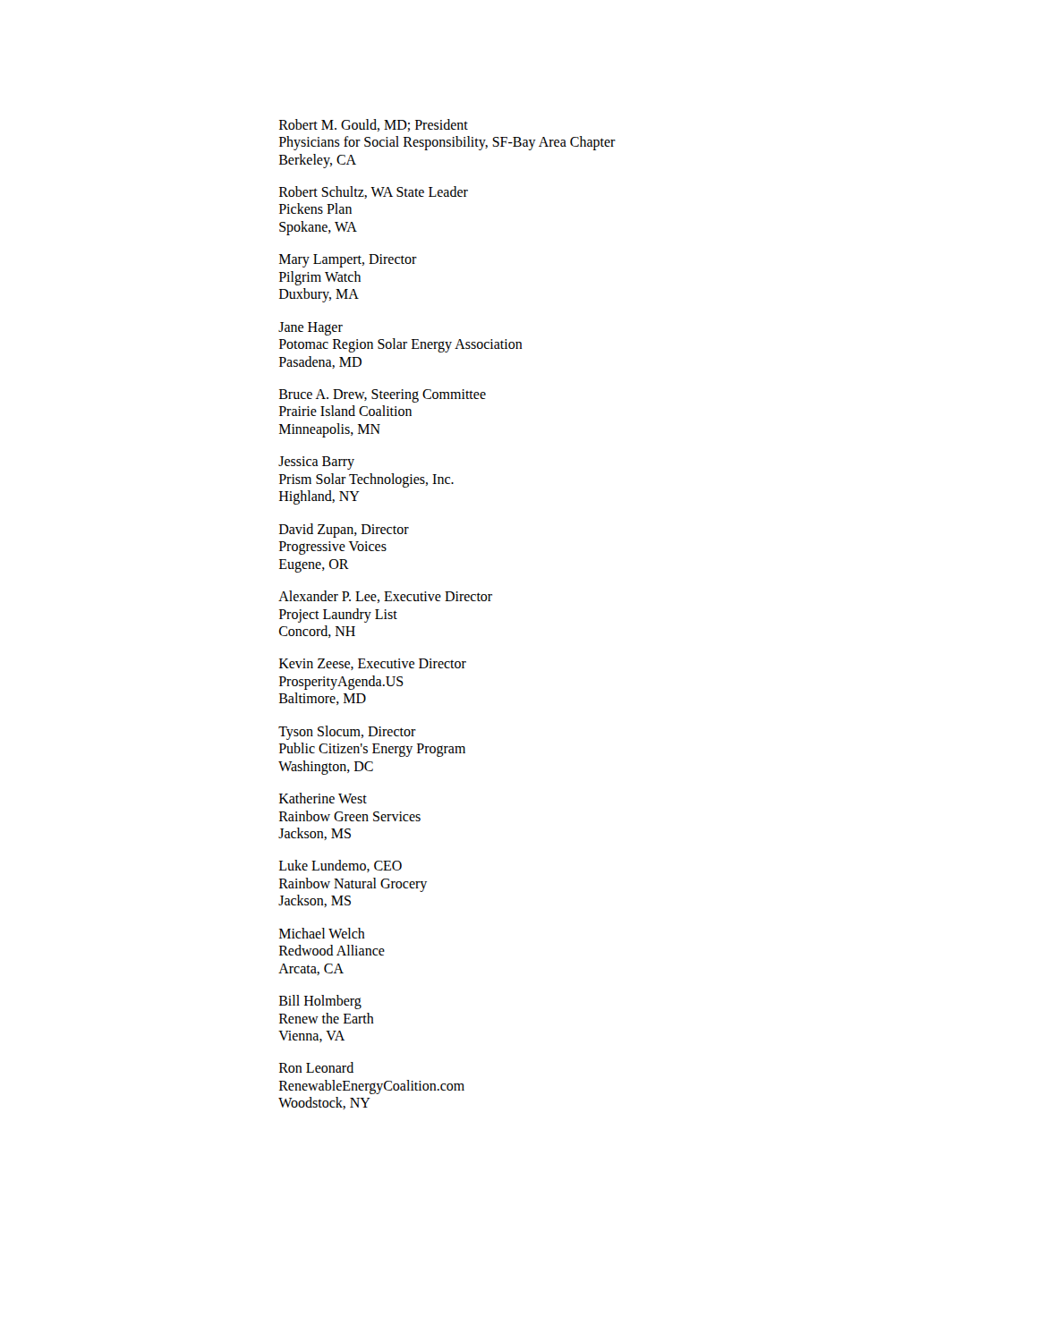Robert M. Gould, MD; President
Physicians for Social Responsibility, SF-Bay Area Chapter
Berkeley, CA
Robert Schultz, WA State Leader
Pickens Plan
Spokane, WA
Mary Lampert, Director
Pilgrim Watch
Duxbury, MA
Jane Hager
Potomac Region Solar Energy Association
Pasadena, MD
Bruce A. Drew, Steering Committee
Prairie Island Coalition
Minneapolis, MN
Jessica Barry
Prism Solar Technologies, Inc.
Highland, NY
David Zupan, Director
Progressive Voices
Eugene, OR
Alexander P. Lee, Executive Director
Project Laundry List
Concord, NH
Kevin Zeese, Executive Director
ProsperityAgenda.US
Baltimore, MD
Tyson Slocum, Director
Public Citizen's Energy Program
Washington, DC
Katherine West
Rainbow Green Services
Jackson, MS
Luke Lundemo, CEO
Rainbow Natural Grocery
Jackson, MS
Michael Welch
Redwood Alliance
Arcata, CA
Bill Holmberg
Renew the Earth
Vienna, VA
Ron Leonard
RenewableEnergyCoalition.com
Woodstock, NY